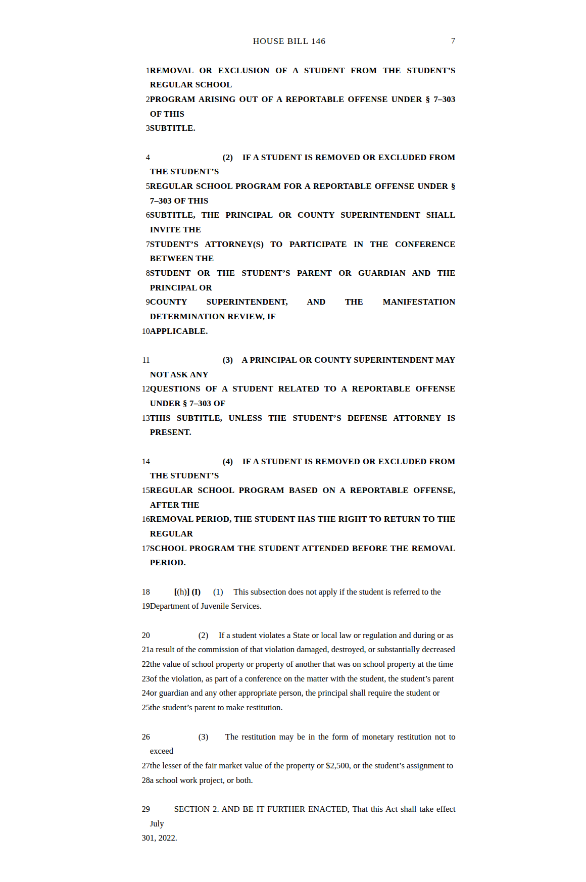HOUSE BILL 146 7
| 1 | REMOVAL OR EXCLUSION OF A STUDENT FROM THE STUDENT’S REGULAR SCHOOL |
| 2 | PROGRAM ARISING OUT OF A REPORTABLE OFFENSE UNDER § 7–303 OF THIS |
| 3 | SUBTITLE. |
| 4 | (2) IF A STUDENT IS REMOVED OR EXCLUDED FROM THE STUDENT’S |
| 5 | REGULAR SCHOOL PROGRAM FOR A REPORTABLE OFFENSE UNDER § 7–303 OF THIS |
| 6 | SUBTITLE, THE PRINCIPAL OR COUNTY SUPERINTENDENT SHALL INVITE THE |
| 7 | STUDENT’S ATTORNEY(S) TO PARTICIPATE IN THE CONFERENCE BETWEEN THE |
| 8 | STUDENT OR THE STUDENT’S PARENT OR GUARDIAN AND THE PRINCIPAL OR |
| 9 | COUNTY SUPERINTENDENT, AND THE MANIFESTATION DETERMINATION REVIEW, IF |
| 10 | APPLICABLE. |
| 11 | (3) A PRINCIPAL OR COUNTY SUPERINTENDENT MAY NOT ASK ANY |
| 12 | QUESTIONS OF A STUDENT RELATED TO A REPORTABLE OFFENSE UNDER § 7–303 OF |
| 13 | THIS SUBTITLE, UNLESS THE STUDENT’S DEFENSE ATTORNEY IS PRESENT. |
| 14 | (4) IF A STUDENT IS REMOVED OR EXCLUDED FROM THE STUDENT’S |
| 15 | REGULAR SCHOOL PROGRAM BASED ON A REPORTABLE OFFENSE, AFTER THE |
| 16 | REMOVAL PERIOD, THE STUDENT HAS THE RIGHT TO RETURN TO THE REGULAR |
| 17 | SCHOOL PROGRAM THE STUDENT ATTENDED BEFORE THE REMOVAL PERIOD. |
| 18 | [ (h) ] (I) (1) This subsection does not apply if the student is referred to the |
| 19 | Department of Juvenile Services. |
| 20 | (2) If a student violates a State or local law or regulation and during or as |
| 21 | a result of the commission of that violation damaged, destroyed, or substantially decreased |
| 22 | the value of school property or property of another that was on school property at the time |
| 23 | of the violation, as part of a conference on the matter with the student, the student’s parent |
| 24 | or guardian and any other appropriate person, the principal shall require the student or |
| 25 | the student’s parent to make restitution. |
| 26 | (3) The restitution may be in the form of monetary restitution not to exceed |
| 27 | the lesser of the fair market value of the property or $2,500, or the student’s assignment to |
| 28 | a school work project, or both. |
| 29 | SECTION 2. AND BE IT FURTHER ENACTED, That this Act shall take effect July |
| 30 | 1, 2022. |